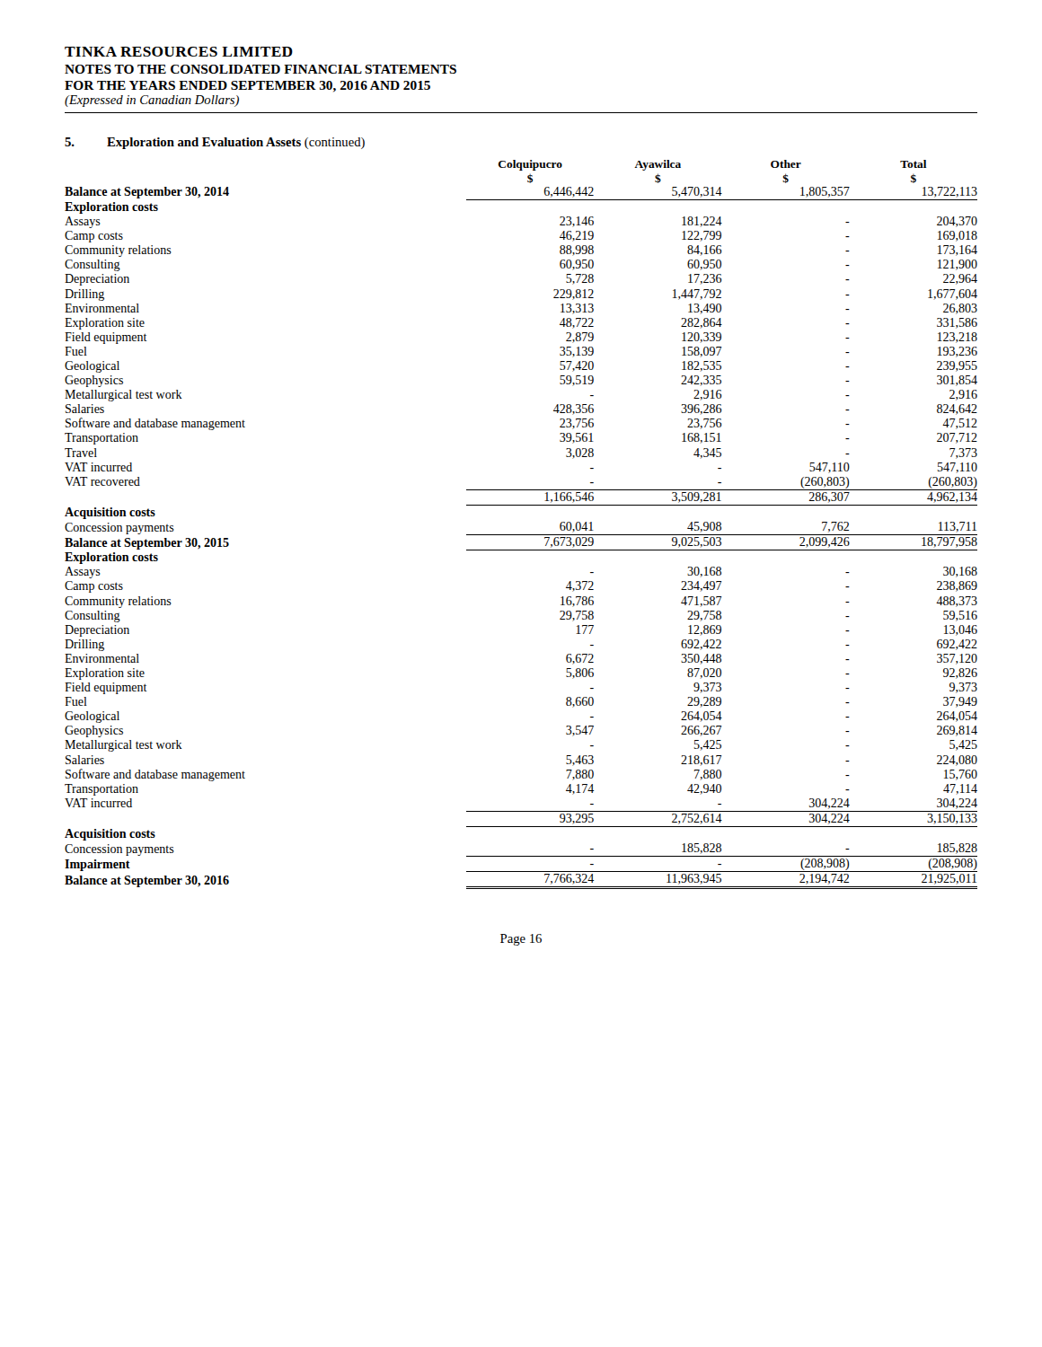TINKA RESOURCES LIMITED
NOTES TO THE CONSOLIDATED FINANCIAL STATEMENTS
FOR THE YEARS ENDED SEPTEMBER 30, 2016 AND 2015
(Expressed in Canadian Dollars)
5. Exploration and Evaluation Assets (continued)
| | Colquipucro $ | Ayawilca $ | Other $ | Total $ |
| --- | --- | --- | --- | --- |
| Balance at September 30, 2014 | 6,446,442 | 5,470,314 | 1,805,357 | 13,722,113 |
| Exploration costs | | | | |
| Assays | 23,146 | 181,224 | - | 204,370 |
| Camp costs | 46,219 | 122,799 | - | 169,018 |
| Community relations | 88,998 | 84,166 | - | 173,164 |
| Consulting | 60,950 | 60,950 | - | 121,900 |
| Depreciation | 5,728 | 17,236 | - | 22,964 |
| Drilling | 229,812 | 1,447,792 | - | 1,677,604 |
| Environmental | 13,313 | 13,490 | - | 26,803 |
| Exploration site | 48,722 | 282,864 | - | 331,586 |
| Field equipment | 2,879 | 120,339 | - | 123,218 |
| Fuel | 35,139 | 158,097 | - | 193,236 |
| Geological | 57,420 | 182,535 | - | 239,955 |
| Geophysics | 59,519 | 242,335 | - | 301,854 |
| Metallurgical test work | - | 2,916 | - | 2,916 |
| Salaries | 428,356 | 396,286 | - | 824,642 |
| Software and database management | 23,756 | 23,756 | - | 47,512 |
| Transportation | 39,561 | 168,151 | - | 207,712 |
| Travel | 3,028 | 4,345 | - | 7,373 |
| VAT incurred | - | - | 547,110 | 547,110 |
| VAT recovered | - | - | (260,803) | (260,803) |
| | 1,166,546 | 3,509,281 | 286,307 | 4,962,134 |
| Acquisition costs | | | | |
| Concession payments | 60,041 | 45,908 | 7,762 | 113,711 |
| Balance at September 30, 2015 | 7,673,029 | 9,025,503 | 2,099,426 | 18,797,958 |
| Exploration costs | | | | |
| Assays | - | 30,168 | - | 30,168 |
| Camp costs | 4,372 | 234,497 | - | 238,869 |
| Community relations | 16,786 | 471,587 | - | 488,373 |
| Consulting | 29,758 | 29,758 | - | 59,516 |
| Depreciation | 177 | 12,869 | - | 13,046 |
| Drilling | - | 692,422 | - | 692,422 |
| Environmental | 6,672 | 350,448 | - | 357,120 |
| Exploration site | 5,806 | 87,020 | - | 92,826 |
| Field equipment | - | 9,373 | - | 9,373 |
| Fuel | 8,660 | 29,289 | - | 37,949 |
| Geological | - | 264,054 | - | 264,054 |
| Geophysics | 3,547 | 266,267 | - | 269,814 |
| Metallurgical test work | - | 5,425 | - | 5,425 |
| Salaries | 5,463 | 218,617 | - | 224,080 |
| Software and database management | 7,880 | 7,880 | - | 15,760 |
| Transportation | 4,174 | 42,940 | - | 47,114 |
| VAT incurred | - | - | 304,224 | 304,224 |
| | 93,295 | 2,752,614 | 304,224 | 3,150,133 |
| Acquisition costs | | | | |
| Concession payments | - | 185,828 | - | 185,828 |
| Impairment | - | - | (208,908) | (208,908) |
| Balance at September 30, 2016 | 7,766,324 | 11,963,945 | 2,194,742 | 21,925,011 |
Page 16